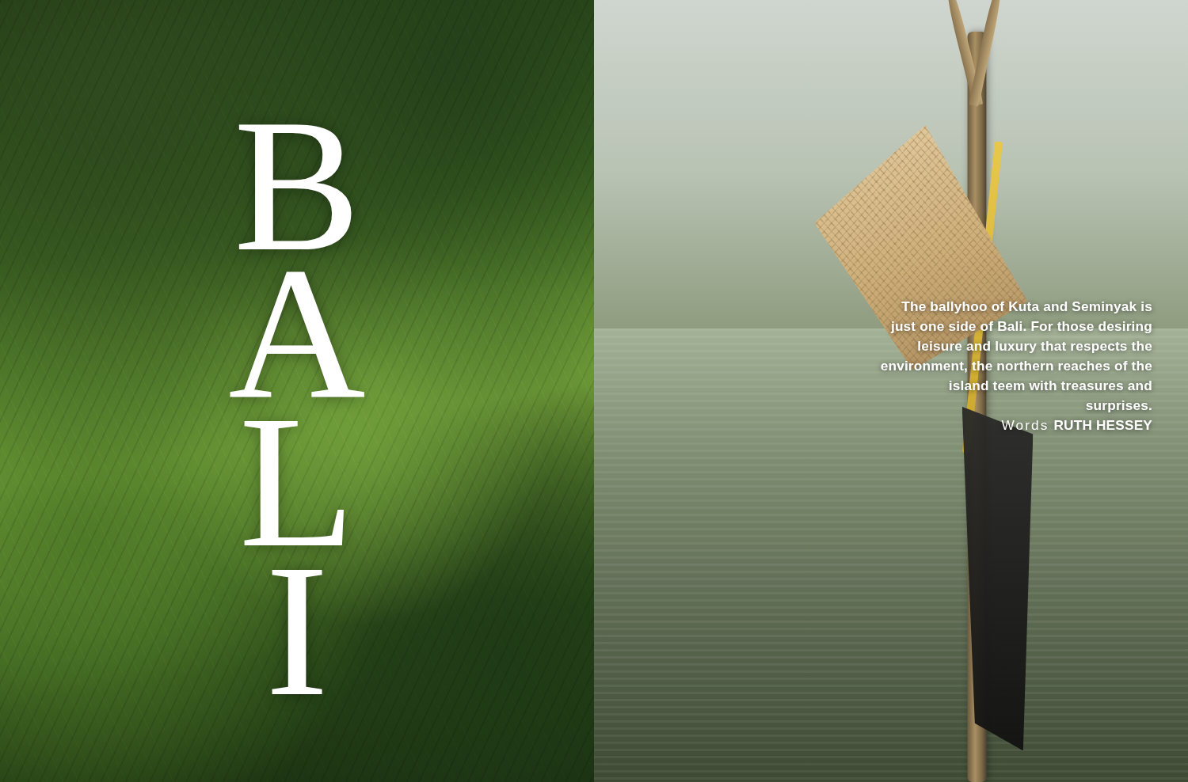B
A
L
I
The ballyhoo of Kuta and Seminyak is just one side of Bali. For those desiring leisure and luxury that respects the environment, the northern reaches of the island teem with treasures and surprises.
Words RUTH HESSEY